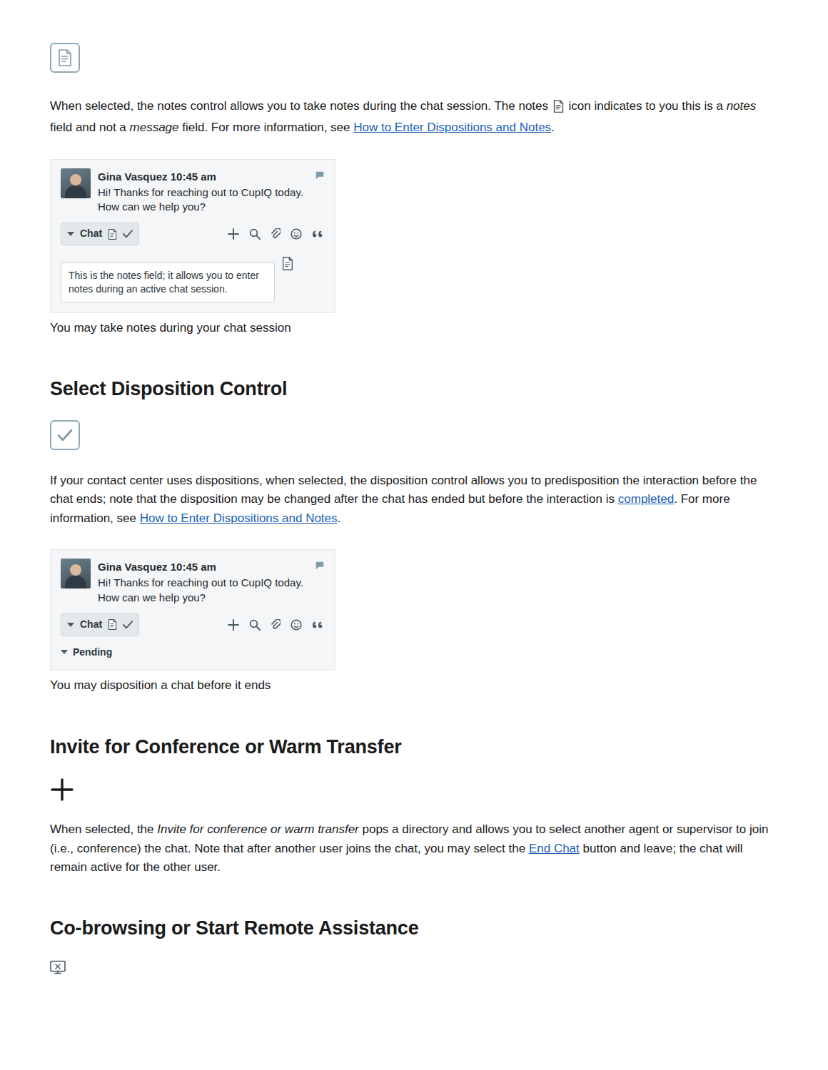When selected, the notes control allows you to take notes during the chat session. The notes icon indicates to you this is a notes field and not a message field. For more information, see How to Enter Dispositions and Notes.
Gina Vasquez 10:45 am
Hi! Thanks for reaching out to CupIQ today.
How can we help you?
Chat
This is the notes field; it allows you to enter notes during an active chat session.
You may take notes during your chat session
Select Disposition Control
If your contact center uses dispositions, when selected, the disposition control allows you to predisposition the interaction before the chat ends; note that the disposition may be changed after the chat has ended but before the interaction is completed. For more information, see How to Enter Dispositions and Notes.
Gina Vasquez 10:45 am
Hi! Thanks for reaching out to CupIQ today.
How can we help you?
Chat
Pending
You may disposition a chat before it ends
Invite for Conference or Warm Transfer
When selected, the Invite for conference or warm transfer pops a directory and allows you to select another agent or supervisor to join (i.e., conference) the chat. Note that after another user joins the chat, you may select the End Chat button and leave; the chat will remain active for the other user.
Co-browsing or Start Remote Assistance